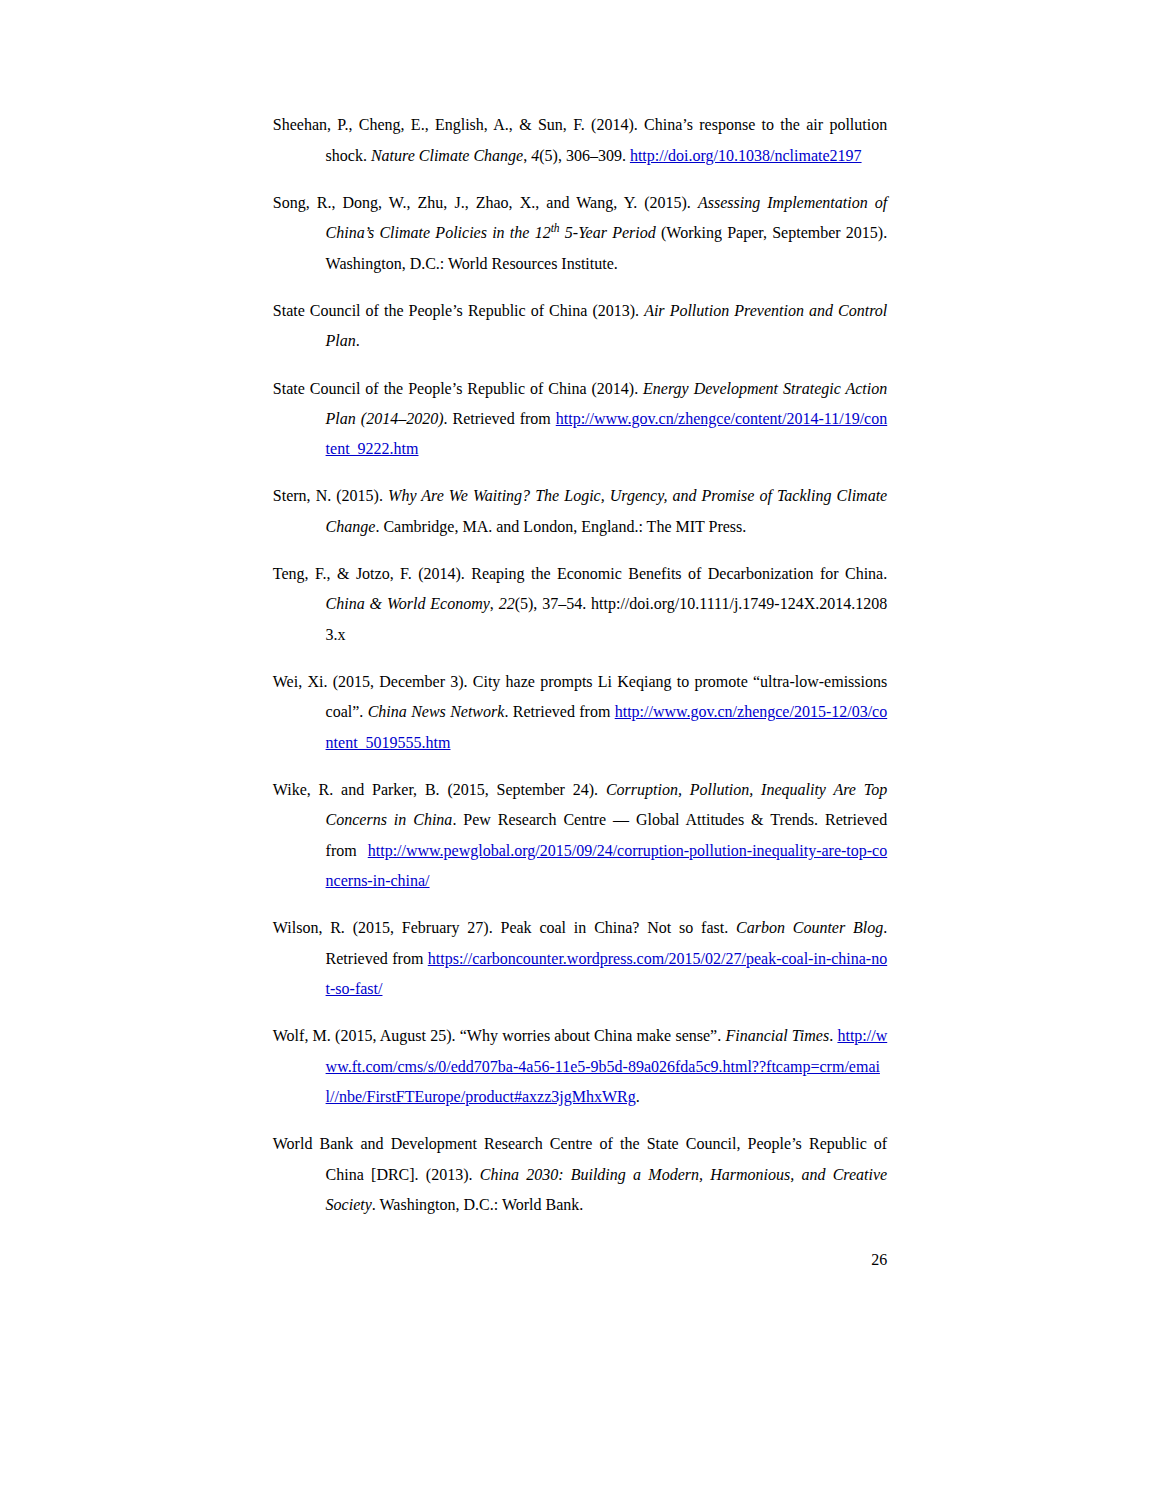Sheehan, P., Cheng, E., English, A., & Sun, F. (2014). China’s response to the air pollution shock. Nature Climate Change, 4(5), 306–309. http://doi.org/10.1038/nclimate2197
Song, R., Dong, W., Zhu, J., Zhao, X., and Wang, Y. (2015). Assessing Implementation of China’s Climate Policies in the 12th 5-Year Period (Working Paper, September 2015). Washington, D.C.: World Resources Institute.
State Council of the People’s Republic of China (2013). Air Pollution Prevention and Control Plan.
State Council of the People’s Republic of China (2014). Energy Development Strategic Action Plan (2014–2020). Retrieved from http://www.gov.cn/zhengce/content/2014-11/19/content_9222.htm
Stern, N. (2015). Why Are We Waiting? The Logic, Urgency, and Promise of Tackling Climate Change. Cambridge, MA. and London, England.: The MIT Press.
Teng, F., & Jotzo, F. (2014). Reaping the Economic Benefits of Decarbonization for China. China & World Economy, 22(5), 37–54. http://doi.org/10.1111/j.1749-124X.2014.12083.x
Wei, Xi. (2015, December 3). City haze prompts Li Keqiang to promote “ultra-low-emissions coal”. China News Network. Retrieved from http://www.gov.cn/zhengce/2015-12/03/content_5019555.htm
Wike, R. and Parker, B. (2015, September 24). Corruption, Pollution, Inequality Are Top Concerns in China. Pew Research Centre — Global Attitudes & Trends. Retrieved from http://www.pewglobal.org/2015/09/24/corruption-pollution-inequality-are-top-concerns-in-china/
Wilson, R. (2015, February 27). Peak coal in China? Not so fast. Carbon Counter Blog. Retrieved from https://carboncounter.wordpress.com/2015/02/27/peak-coal-in-china-not-so-fast/
Wolf, M. (2015, August 25). “Why worries about China make sense”. Financial Times. http://www.ft.com/cms/s/0/edd707ba-4a56-11e5-9b5d-89a026fda5c9.html??ftcamp=crm/email//nbe/FirstFTEurope/product#axzz3jgMhxWRg.
World Bank and Development Research Centre of the State Council, People’s Republic of China [DRC]. (2013). China 2030: Building a Modern, Harmonious, and Creative Society. Washington, D.C.: World Bank.
26